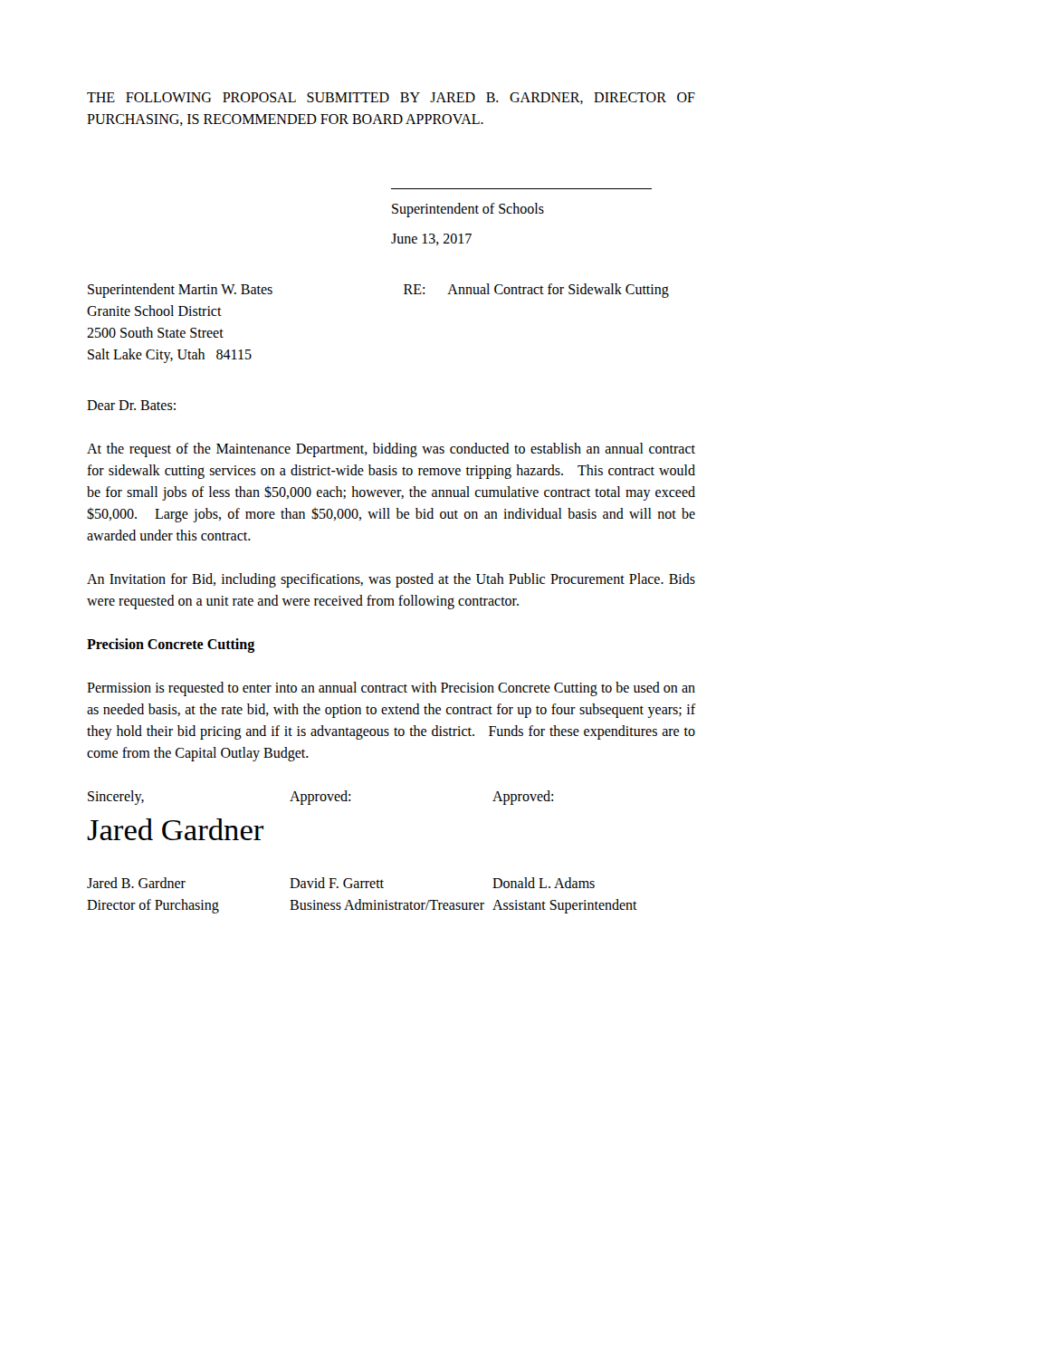THE FOLLOWING PROPOSAL SUBMITTED BY JARED B. GARDNER, DIRECTOR OF PURCHASING, IS RECOMMENDED FOR BOARD APPROVAL.
Superintendent of Schools
June 13, 2017
Superintendent Martin W. Bates
Granite School District
2500 South State Street
Salt Lake City, Utah 84115
RE: Annual Contract for Sidewalk Cutting
Dear Dr. Bates:
At the request of the Maintenance Department, bidding was conducted to establish an annual contract for sidewalk cutting services on a district-wide basis to remove tripping hazards. This contract would be for small jobs of less than $50,000 each; however, the annual cumulative contract total may exceed $50,000. Large jobs, of more than $50,000, will be bid out on an individual basis and will not be awarded under this contract.
An Invitation for Bid, including specifications, was posted at the Utah Public Procurement Place. Bids were requested on a unit rate and were received from following contractor.
Precision Concrete Cutting
Permission is requested to enter into an annual contract with Precision Concrete Cutting to be used on an as needed basis, at the rate bid, with the option to extend the contract for up to four subsequent years; if they hold their bid pricing and if it is advantageous to the district. Funds for these expenditures are to come from the Capital Outlay Budget.
| Sincerely, | Approved: | Approved: |
| Jared Gardner | | |
| Jared B. Gardner Director of Purchasing | David F. Garrett Business Administrator/Treasurer | Donald L. Adams Assistant Superintendent |